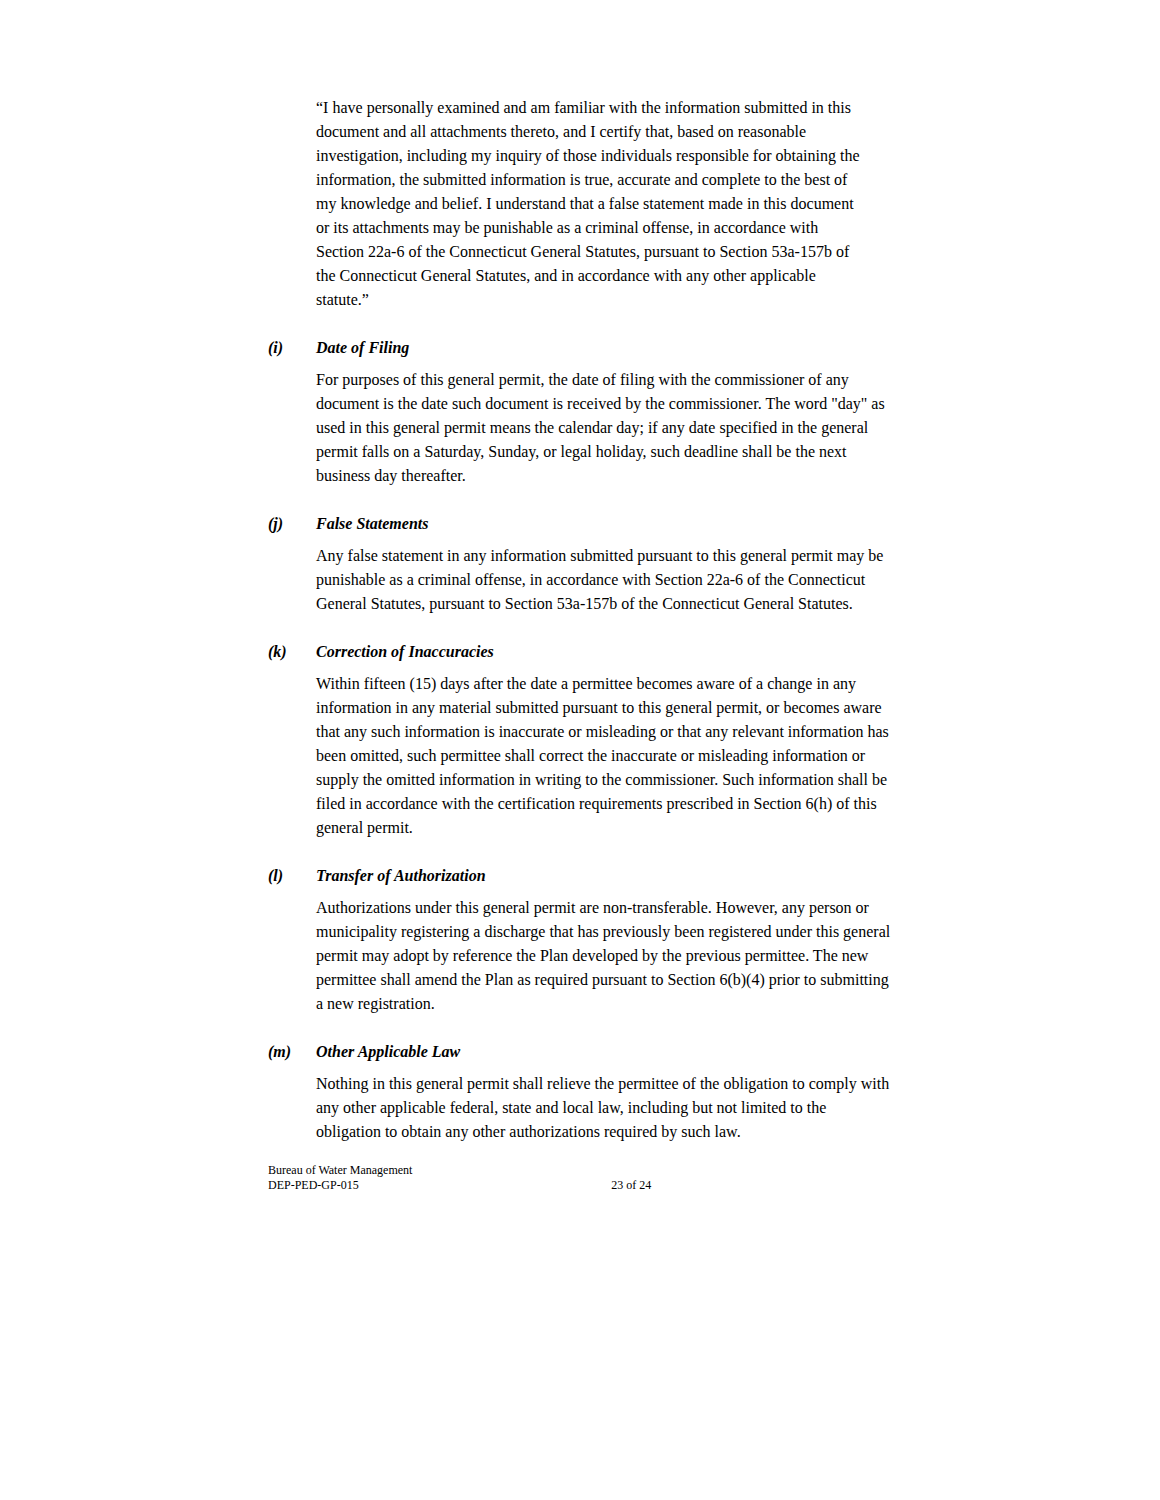“I have personally examined and am familiar with the information submitted in this document and all attachments thereto, and I certify that, based on reasonable investigation, including my inquiry of those individuals responsible for obtaining the information, the submitted information is true, accurate and complete to the best of my knowledge and belief. I understand that a false statement made in this document or its attachments may be punishable as a criminal offense, in accordance with Section 22a-6 of the Connecticut General Statutes, pursuant to Section 53a-157b of the Connecticut General Statutes, and in accordance with any other applicable statute.”
(i) Date of Filing
For purposes of this general permit, the date of filing with the commissioner of any document is the date such document is received by the commissioner. The word "day" as used in this general permit means the calendar day; if any date specified in the general permit falls on a Saturday, Sunday, or legal holiday, such deadline shall be the next business day thereafter.
(j) False Statements
Any false statement in any information submitted pursuant to this general permit may be punishable as a criminal offense, in accordance with Section 22a-6 of the Connecticut General Statutes, pursuant to Section 53a-157b of the Connecticut General Statutes.
(k) Correction of Inaccuracies
Within fifteen (15) days after the date a permittee becomes aware of a change in any information in any material submitted pursuant to this general permit, or becomes aware that any such information is inaccurate or misleading or that any relevant information has been omitted, such permittee shall correct the inaccurate or misleading information or supply the omitted information in writing to the commissioner. Such information shall be filed in accordance with the certification requirements prescribed in Section 6(h) of this general permit.
(l) Transfer of Authorization
Authorizations under this general permit are non-transferable. However, any person or municipality registering a discharge that has previously been registered under this general permit may adopt by reference the Plan developed by the previous permittee. The new permittee shall amend the Plan as required pursuant to Section 6(b)(4) prior to submitting a new registration.
(m) Other Applicable Law
Nothing in this general permit shall relieve the permittee of the obligation to comply with any other applicable federal, state and local law, including but not limited to the obligation to obtain any other authorizations required by such law.
Bureau of Water Management
DEP-PED-GP-015 23 of 24